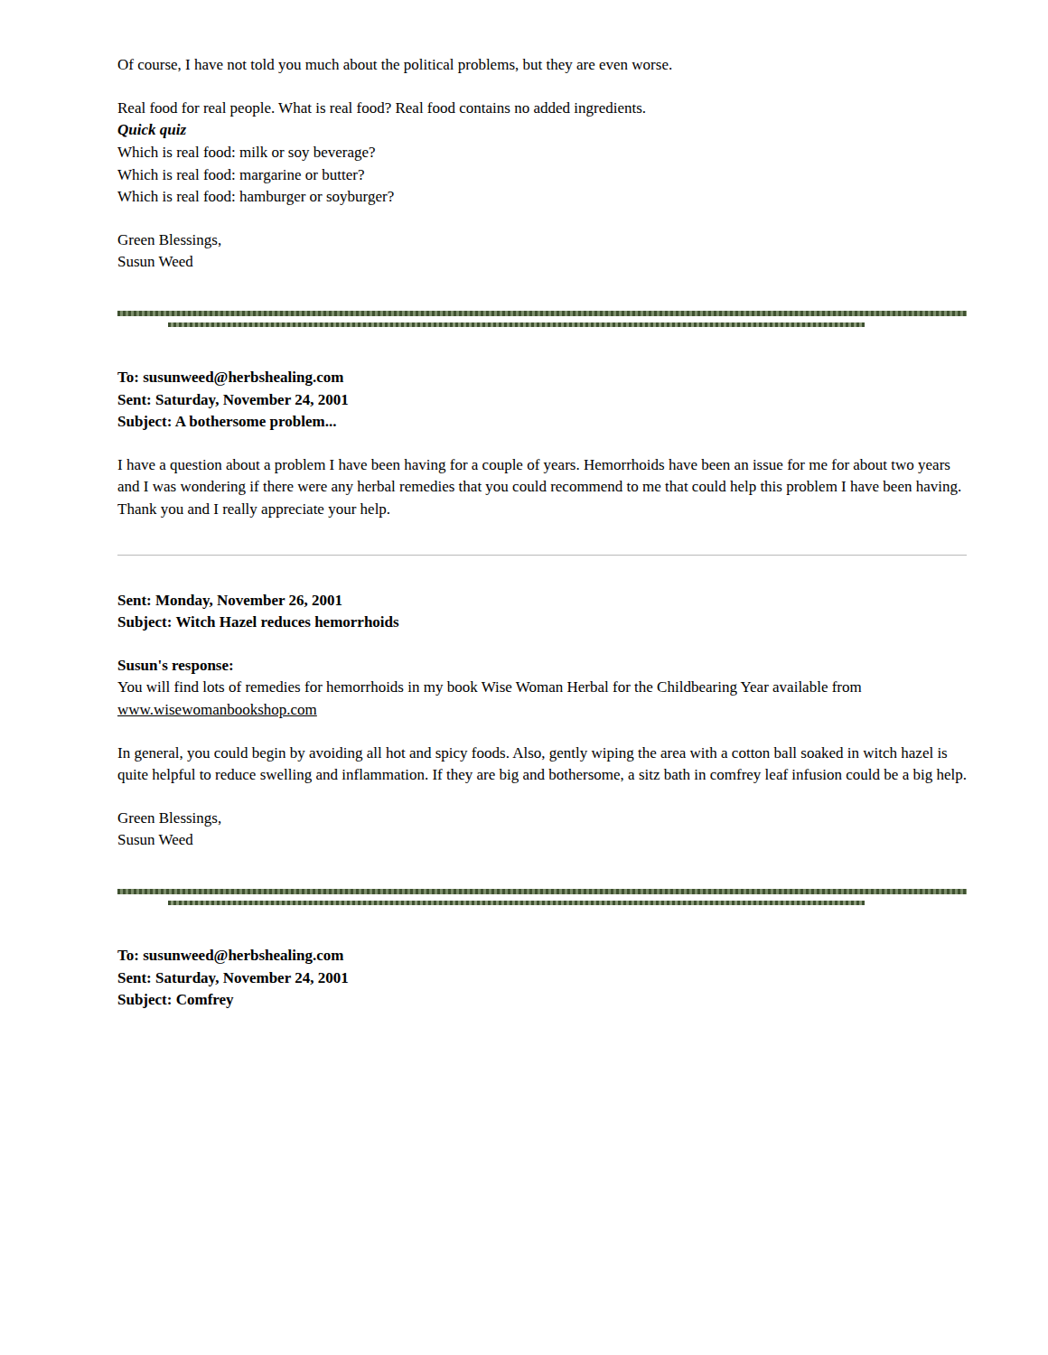Of course, I have not told you much about the political problems, but they are even worse.
Real food for real people. What is real food? Real food contains no added ingredients.
Quick quiz
Which is real food: milk or soy beverage?
Which is real food: margarine or butter?
Which is real food: hamburger or soyburger?
Green Blessings,
Susun Weed
To: susunweed@herbshealing.com
Sent: Saturday, November 24, 2001
Subject: A bothersome problem...
I have a question about a problem I have been having for a couple of years. Hemorrhoids have been an issue for me for about two years and I was wondering if there were any herbal remedies that you could recommend to me that could help this problem I have been having. Thank you and I really appreciate your help.
Sent: Monday, November 26, 2001
Subject: Witch Hazel reduces hemorrhoids
Susun's response:
You will find lots of remedies for hemorrhoids in my book Wise Woman Herbal for the Childbearing Year available from www.wisewomanbookshop.com
In general, you could begin by avoiding all hot and spicy foods. Also, gently wiping the area with a cotton ball soaked in witch hazel is quite helpful to reduce swelling and inflammation. If they are big and bothersome, a sitz bath in comfrey leaf infusion could be a big help.
Green Blessings,
Susun Weed
To: susunweed@herbshealing.com
Sent: Saturday, November 24, 2001
Subject: Comfrey